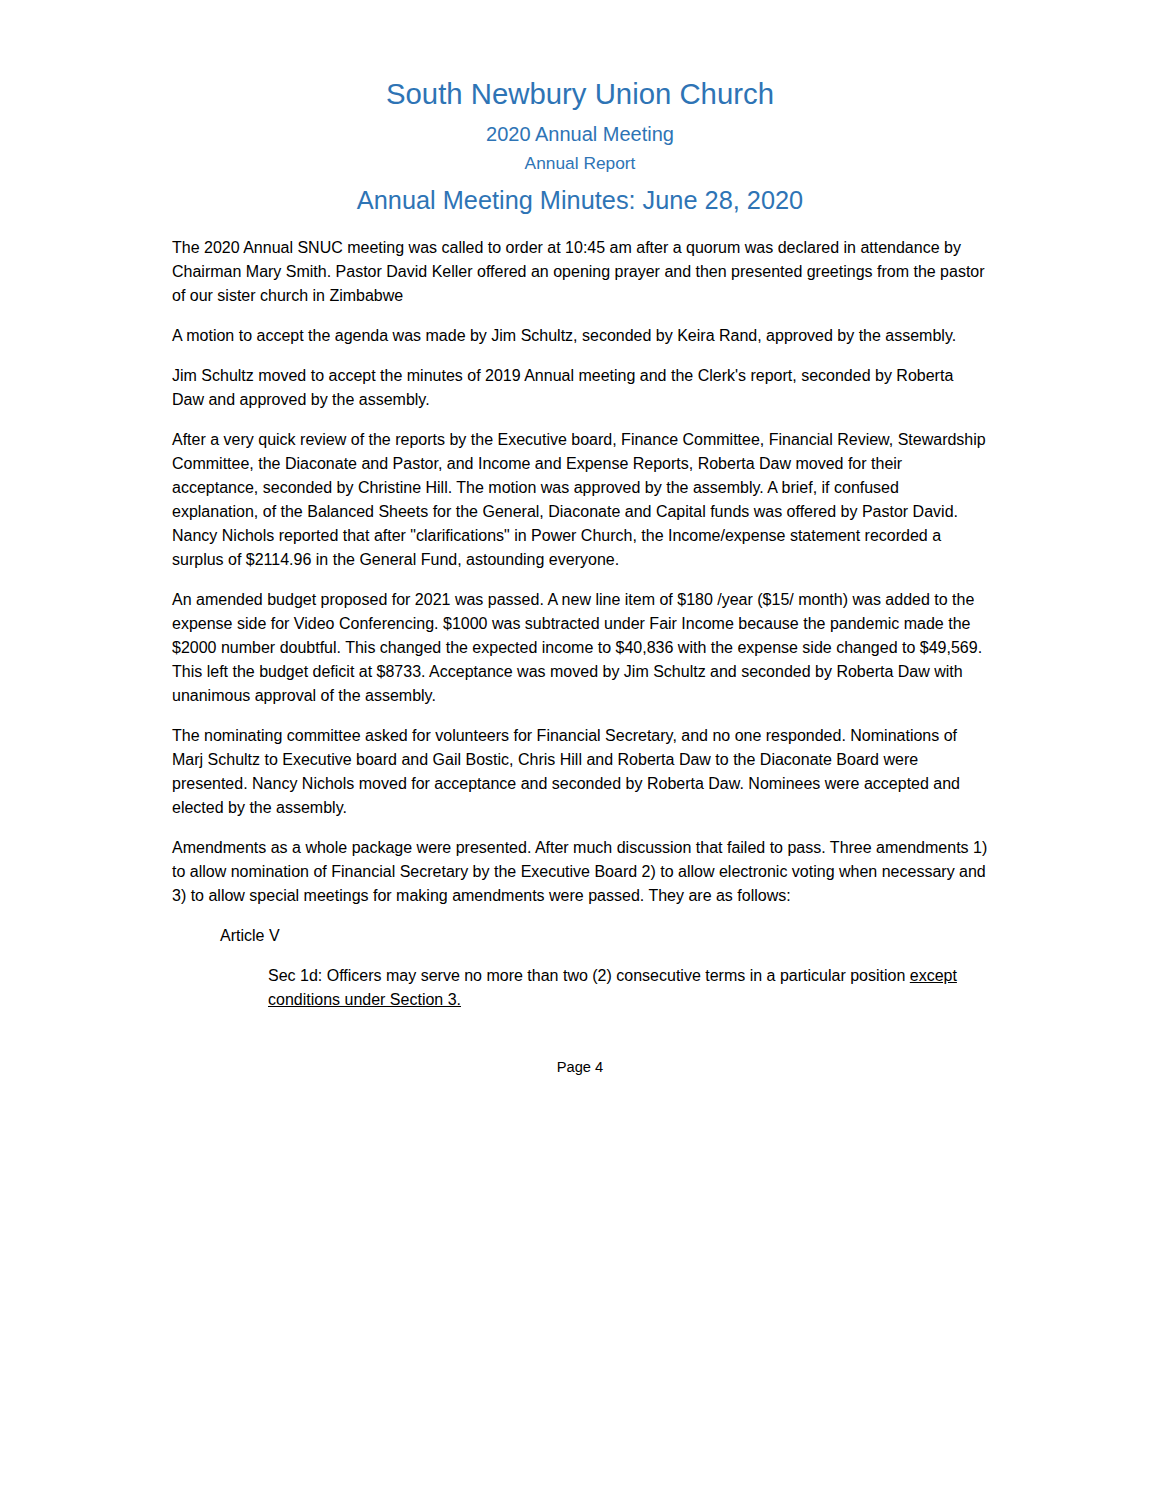South Newbury Union Church
2020 Annual Meeting
Annual Report
Annual Meeting Minutes: June 28, 2020
The 2020 Annual SNUC meeting was called to order at 10:45 am after a quorum was declared in attendance by Chairman Mary Smith. Pastor David Keller offered an opening prayer and then presented greetings from the pastor of our sister church in Zimbabwe
A motion to accept the agenda was made by Jim Schultz, seconded by Keira Rand, approved by the assembly.
Jim Schultz moved to accept the minutes of 2019 Annual meeting and the Clerk's report, seconded by Roberta Daw and approved by the assembly.
After a very quick review of the reports by the Executive board, Finance Committee, Financial Review, Stewardship Committee, the Diaconate and Pastor, and Income and Expense Reports, Roberta Daw moved for their acceptance, seconded by Christine Hill. The motion was approved by the assembly. A brief, if confused explanation, of the Balanced Sheets for the General, Diaconate and Capital funds was offered by Pastor David. Nancy Nichols reported that after "clarifications" in Power Church, the Income/expense statement recorded a surplus of $2114.96 in the General Fund, astounding everyone.
An amended budget proposed for 2021 was passed. A new line item of $180 /year ($15/ month) was added to the expense side for Video Conferencing. $1000 was subtracted under Fair Income because the pandemic made the $2000 number doubtful. This changed the expected income to $40,836 with the expense side changed to $49,569. This left the budget deficit at $8733. Acceptance was moved by Jim Schultz and seconded by Roberta Daw with unanimous approval of the assembly.
The nominating committee asked for volunteers for Financial Secretary, and no one responded. Nominations of Marj Schultz to Executive board and Gail Bostic, Chris Hill and Roberta Daw to the Diaconate Board were presented. Nancy Nichols moved for acceptance and seconded by Roberta Daw. Nominees were accepted and elected by the assembly.
Amendments as a whole package were presented. After much discussion that failed to pass. Three amendments 1) to allow nomination of Financial Secretary by the Executive Board 2) to allow electronic voting when necessary and 3) to allow special meetings for making amendments were passed. They are as follows:
Article V
Sec 1d: Officers may serve no more than two (2) consecutive terms in a particular position except conditions under Section 3.
Page 4